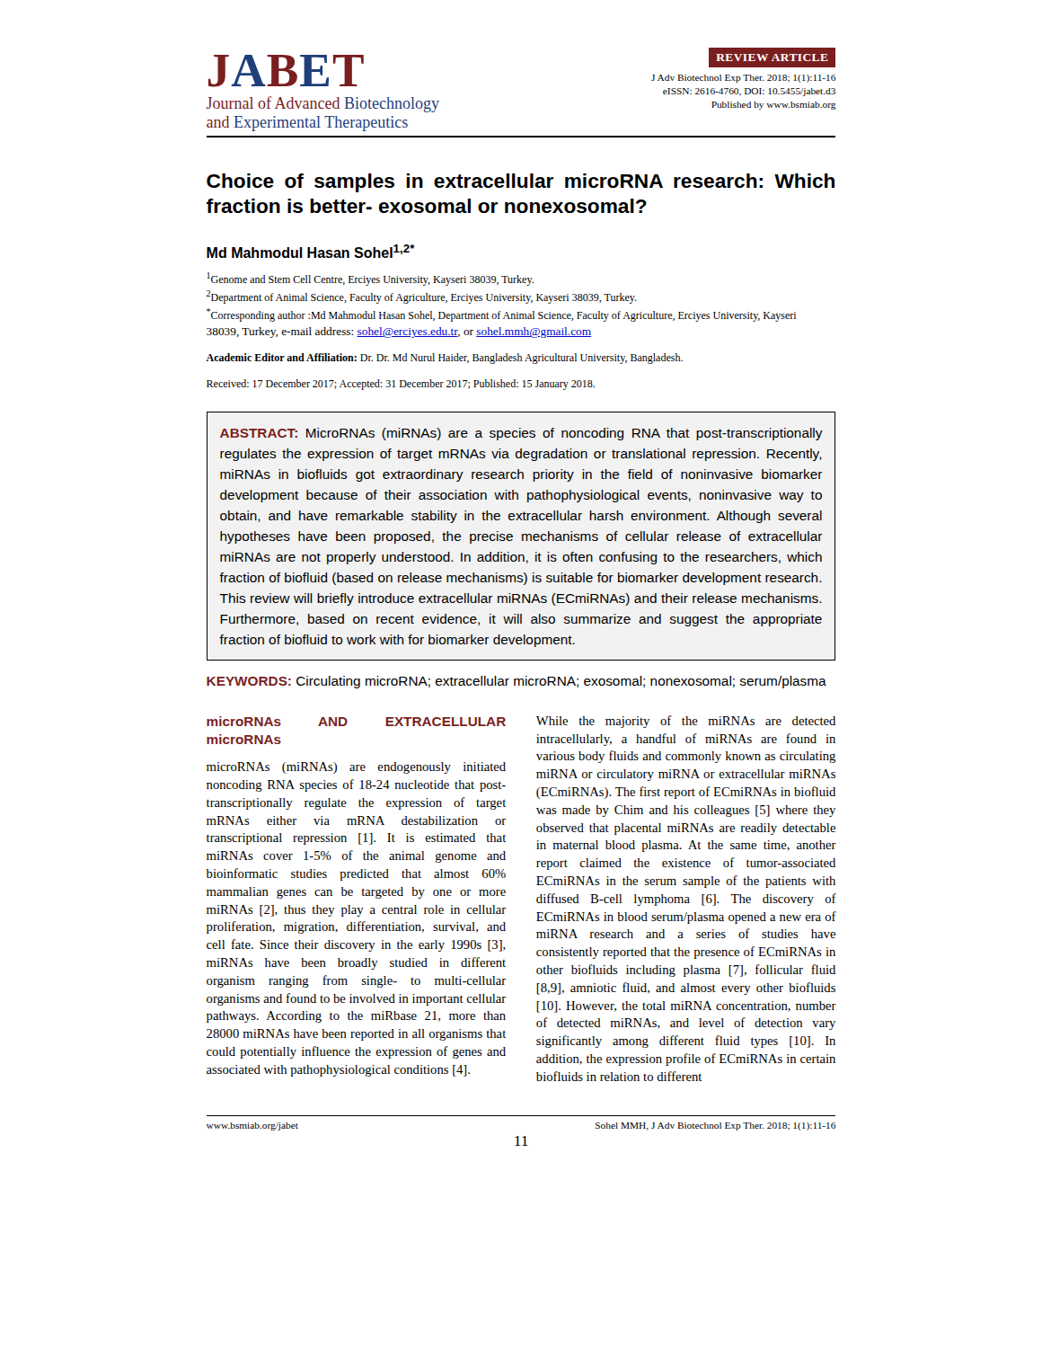JABET
Journal of Advanced Biotechnology
and Experimental Therapeutics
REVIEW ARTICLE J Adv Biotechnol Exp Ther. 2018; 1(1):11-16 eISSN: 2616-4760, DOI: 10.5455/jabet.d3 Published by www.bsmiab.org
Choice of samples in extracellular microRNA research: Which fraction is better- exosomal or nonexosomal?
Md Mahmodul Hasan Sohel1,2*
1Genome and Stem Cell Centre, Erciyes University, Kayseri 38039, Turkey.
2Department of Animal Science, Faculty of Agriculture, Erciyes University, Kayseri 38039, Turkey.
*Corresponding author :Md Mahmodul Hasan Sohel, Department of Animal Science, Faculty of Agriculture, Erciyes University, Kayseri
38039, Turkey, e-mail address: sohel@erciyes.edu.tr, or sohel.mmh@gmail.com
Academic Editor and Affiliation: Dr. Dr. Md Nurul Haider, Bangladesh Agricultural University, Bangladesh.
Received: 17 December 2017; Accepted: 31 December 2017; Published: 15 January 2018.
ABSTRACT: MicroRNAs (miRNAs) are a species of noncoding RNA that post-transcriptionally regulates the expression of target mRNAs via degradation or translational repression. Recently, miRNAs in biofluids got extraordinary research priority in the field of noninvasive biomarker development because of their association with pathophysiological events, noninvasive way to obtain, and have remarkable stability in the extracellular harsh environment. Although several hypotheses have been proposed, the precise mechanisms of cellular release of extracellular miRNAs are not properly understood. In addition, it is often confusing to the researchers, which fraction of biofluid (based on release mechanisms) is suitable for biomarker development research. This review will briefly introduce extracellular miRNAs (ECmiRNAs) and their release mechanisms. Furthermore, based on recent evidence, it will also summarize and suggest the appropriate fraction of biofluid to work with for biomarker development.
KEYWORDS: Circulating microRNA; extracellular microRNA; exosomal; nonexosomal; serum/plasma
microRNAs AND EXTRACELLULAR microRNAs
microRNAs (miRNAs) are endogenously initiated noncoding RNA species of 18-24 nucleotide that post-transcriptionally regulate the expression of target mRNAs either via mRNA destabilization or transcriptional repression [1]. It is estimated that miRNAs cover 1-5% of the animal genome and bioinformatic studies predicted that almost 60% mammalian genes can be targeted by one or more miRNAs [2], thus they play a central role in cellular proliferation, migration, differentiation, survival, and cell fate. Since their discovery in the early 1990s [3], miRNAs have been broadly studied in different organism ranging from single- to multi-cellular organisms and found to be involved in important cellular pathways. According to the miRbase 21, more than 28000 miRNAs have been reported in all organisms that could potentially influence the expression of genes and associated with pathophysiological conditions [4].
While the majority of the miRNAs are detected intracellularly, a handful of miRNAs are found in various body fluids and commonly known as circulating miRNA or circulatory miRNA or extracellular miRNAs (ECmiRNAs). The first report of ECmiRNAs in biofluid was made by Chim and his colleagues [5] where they observed that placental miRNAs are readily detectable in maternal blood plasma. At the same time, another report claimed the existence of tumor-associated ECmiRNAs in the serum sample of the patients with diffused B-cell lymphoma [6]. The discovery of ECmiRNAs in blood serum/plasma opened a new era of miRNA research and a series of studies have consistently reported that the presence of ECmiRNAs in other biofluids including plasma [7], follicular fluid [8,9], amniotic fluid, and almost every other biofluids [10]. However, the total miRNA concentration, number of detected miRNAs, and level of detection vary significantly among different fluid types [10]. In addition, the expression profile of ECmiRNAs in certain biofluids in relation to different
www.bsmiab.org/jabet
Sohel MMH, J Adv Biotechnol Exp Ther. 2018; 1(1):11-16
11